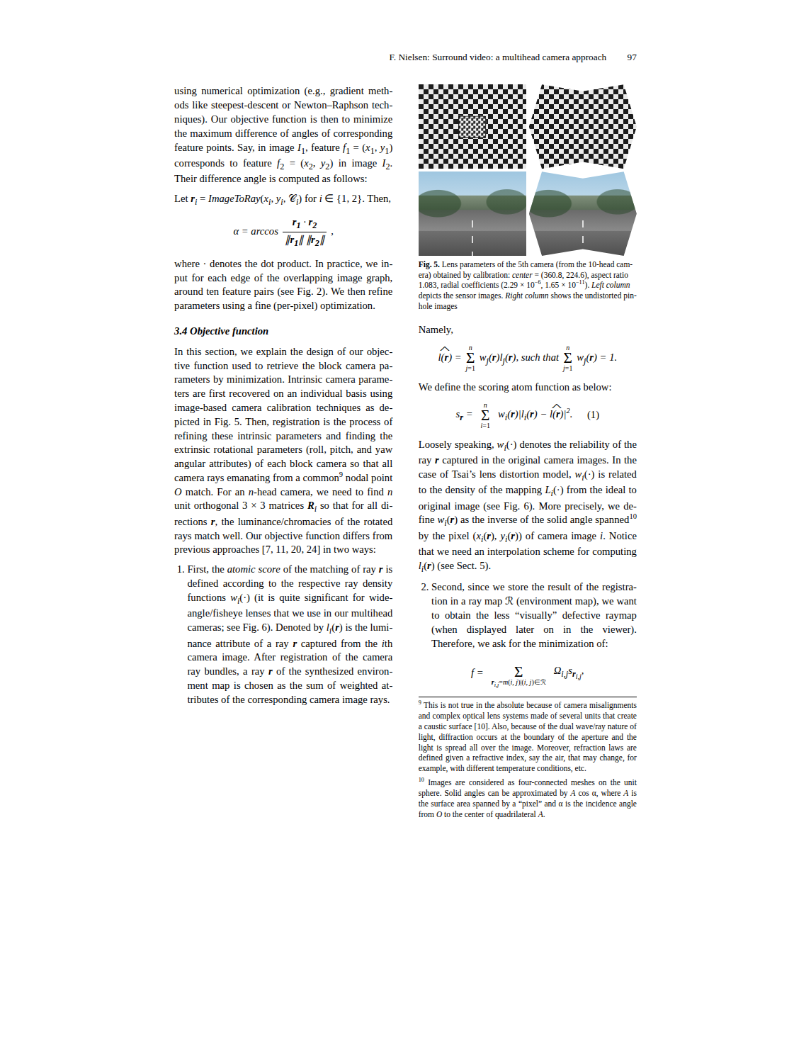F. Nielsen: Surround video: a multihead camera approach 97
using numerical optimization (e.g., gradient methods like steepest-descent or Newton–Raphson techniques). Our objective function is then to minimize the maximum difference of angles of corresponding feature points. Say, in image I1, feature f1 = (x1, y1) corresponds to feature f2 = (x2, y2) in image I2. Their difference angle is computed as follows:
Let ri = ImageToRay(xi, yi, 𝒞i) for i ∈ {1, 2}. Then,
α = arccos r1 · r2 ∥r1∥ ∥r2∥ ,
where · denotes the dot product. In practice, we input for each edge of the overlapping image graph, around ten feature pairs (see Fig. 2). We then refine parameters using a fine (per-pixel) optimization.
3.4 Objective function
In this section, we explain the design of our objective function used to retrieve the block camera parameters by minimization. Intrinsic camera parameters are first recovered on an individual basis using image-based camera calibration techniques as depicted in Fig. 5. Then, registration is the process of refining these intrinsic parameters and finding the extrinsic rotational parameters (roll, pitch, and yaw angular attributes) of each block camera so that all camera rays emanating from a common9 nodal point O match. For an n-head camera, we need to find n unit orthogonal 3 × 3 matrices Ri so that for all directions r, the luminance/chromacies of the rotated rays match well. Our objective function differs from previous approaches [7, 11, 20, 24] in two ways:
First, the atomic score of the matching of ray r is defined according to the respective ray density functions wi(·) (it is quite significant for wide-angle/fisheye lenses that we use in our multihead cameras; see Fig. 6). Denoted by li(r) is the luminance attribute of a ray r captured from the ith camera image. After registration of the camera ray bundles, a ray r of the synthesized environment map is chosen as the sum of weighted attributes of the corresponding camera image rays.
Fig. 5. Lens parameters of the 5th camera (from the 10-head camera) obtained by calibration: center = (360.8, 224.6), aspect ratio 1.083, radial coefficients (2.29 × 10−6, 1.65 × 10−11). Left column depicts the sensor images. Right column shows the undistorted pinhole images
Namely,
l(r) = n Σ j=1 wj(r)lj(r), such that n Σ j=1 wj(r) = 1.
We define the scoring atom function as below:
sr = n Σ i=1 wi(r)|li(r) − l(r)|2. (1)
Loosely speaking, wi(·) denotes the reliability of the ray r captured in the original camera images. In the case of Tsai’s lens distortion model, wi(·) is related to the density of the mapping Li(·) from the ideal to original image (see Fig. 6). More precisely, we define wi(r) as the inverse of the solid angle spanned10 by the pixel (xi(r), yi(r)) of camera image i. Notice that we need an interpolation scheme for computing li(r) (see Sect. 5).
Second, since we store the result of the registration in a ray map ℛ (environment map), we want to obtain the less “visually” defective raymap (when displayed later on in the viewer). Therefore, we ask for the minimization of:
f = Σ ri,j=m(i, j)|(i, j)∈ℛ Ωi,jsri,j,
9 This is not true in the absolute because of camera misalignments and complex optical lens systems made of several units that create a caustic surface [10]. Also, because of the dual wave/ray nature of light, diffraction occurs at the boundary of the aperture and the light is spread all over the image. Moreover, refraction laws are defined given a refractive index, say the air, that may change, for example, with different temperature conditions, etc.
10 Images are considered as four-connected meshes on the unit sphere. Solid angles can be approximated by A cos α, where A is the surface area spanned by a “pixel” and α is the incidence angle from O to the center of quadrilateral A.